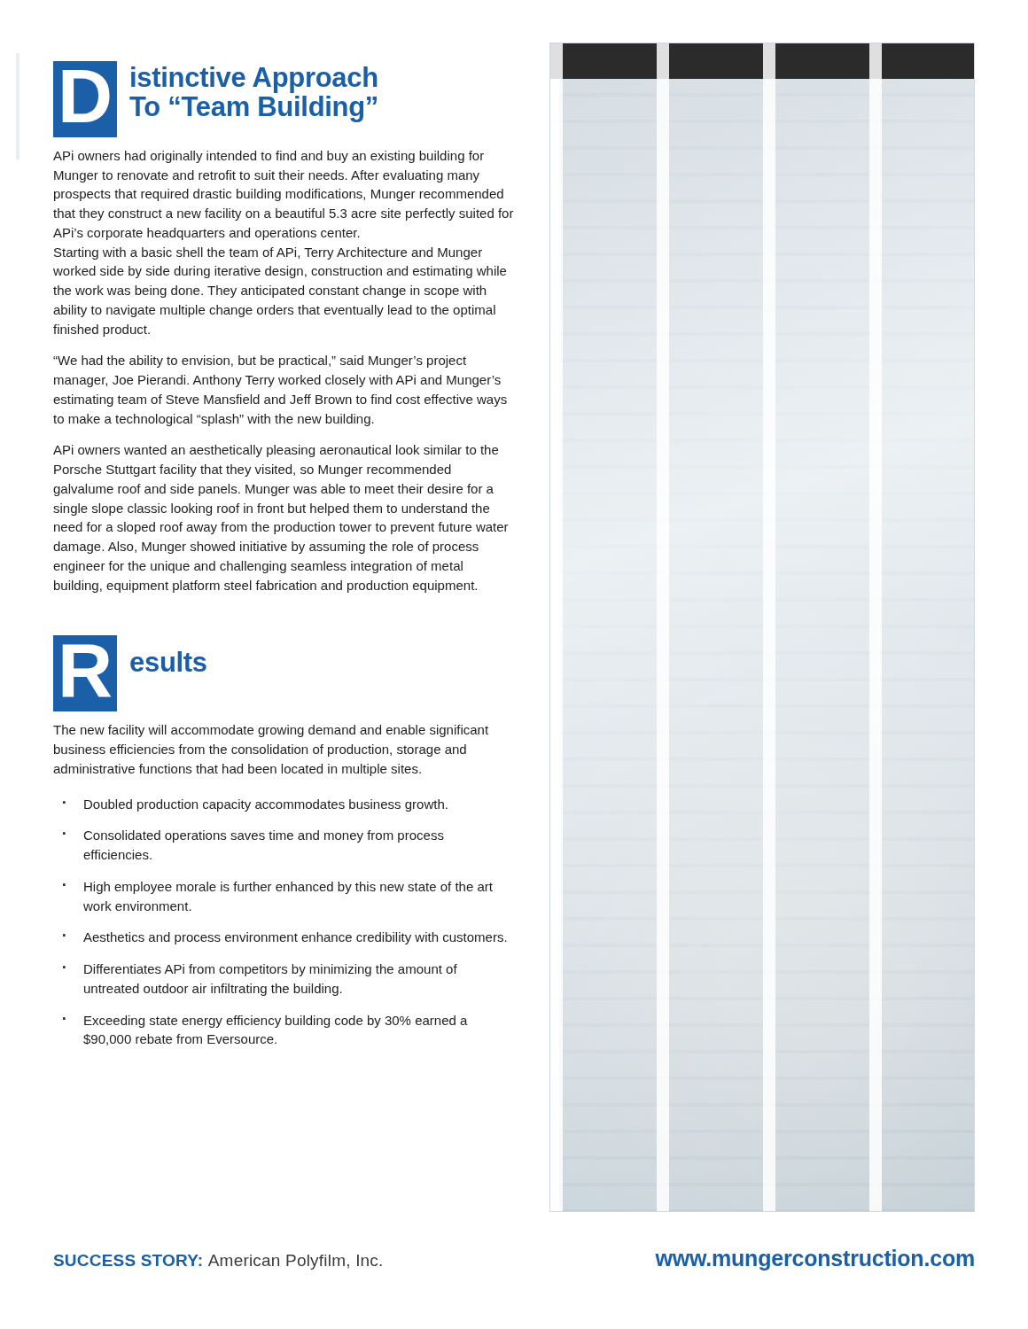D
istinctive Approach
To “Team Building”
APi owners had originally intended to find and buy an existing building for Munger to renovate and retrofit to suit their needs. After evaluating many prospects that required drastic building modifications, Munger recommended that they construct a new facility on a beautiful 5.3 acre site perfectly suited for APi’s corporate headquarters and operations center.
Starting with a basic shell the team of APi, Terry Architecture and Munger worked side by side during iterative design, construction and estimating while the work was being done. They anticipated constant change in scope with ability to navigate multiple change orders that eventually lead to the optimal finished product.
“We had the ability to envision, but be practical,” said Munger’s project manager, Joe Pierandi. Anthony Terry worked closely with APi and Munger’s estimating team of Steve Mansfield and Jeff Brown to find cost effective ways to make a technological “splash” with the new building.
APi owners wanted an aesthetically pleasing aeronautical look similar to the Porsche Stuttgart facility that they visited, so Munger recommended galvalume roof and side panels. Munger was able to meet their desire for a single slope classic looking roof in front but helped them to understand the need for a sloped roof away from the production tower to prevent future water damage. Also, Munger showed initiative by assuming the role of process engineer for the unique and challenging seamless integration of metal building, equipment platform steel fabrication and production equipment.
R
esults
The new facility will accommodate growing demand and enable significant business efficiencies from the consolidation of production, storage and administrative functions that had been located in multiple sites.
Doubled production capacity accommodates business growth.
Consolidated operations saves time and money from process efficiencies.
High employee morale is further enhanced by this new state of the art work environment.
Aesthetics and process environment enhance credibility with customers.
Differentiates APi from competitors by minimizing the amount of untreated outdoor air infiltrating the building.
Exceeding state energy efficiency building code by 30% earned a $90,000 rebate from Eversource.
SUCCESS STORY: American Polyfilm, Inc.
www.mungerconstruction.com